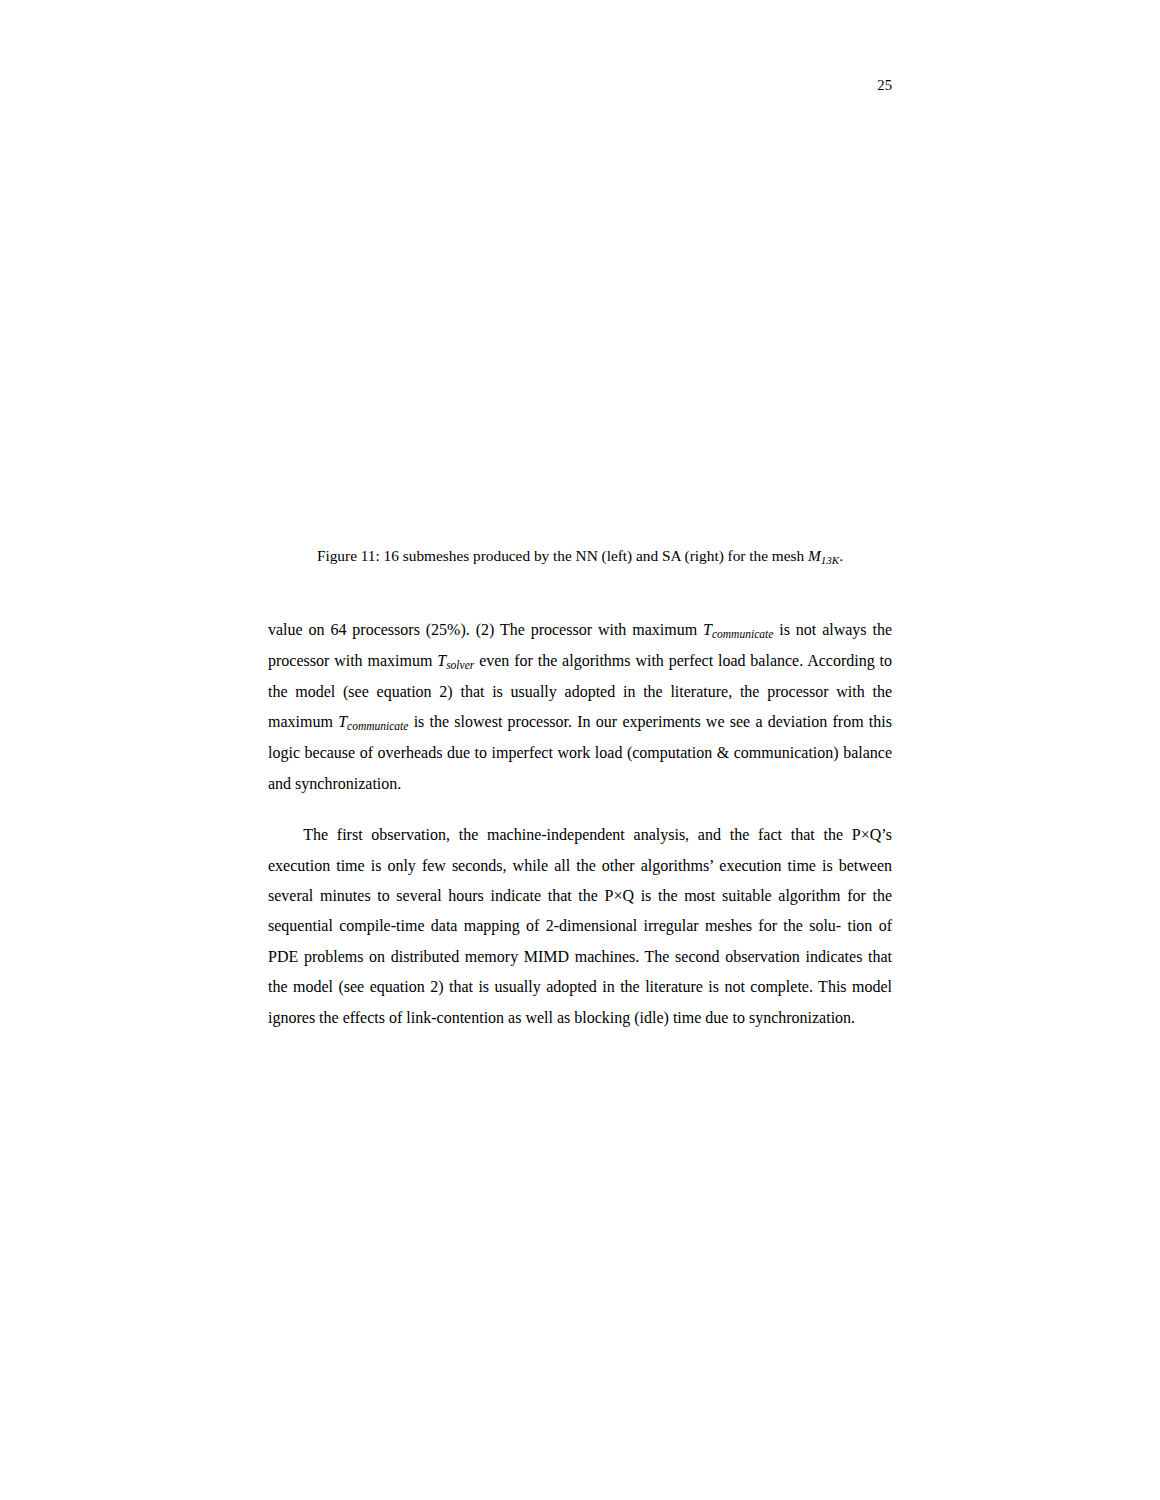25
Figure 11: 16 submeshes produced by the NN (left) and SA (right) for the mesh M 13K.
value on 64 processors (25%). (2) The processor with maximum Tcommunicate is not always the processor with maximum Tsolver even for the algorithms with perfect load balance. According to the model (see equation 2) that is usually adopted in the literature, the processor with the maximum Tcommunicate is the slowest processor. In our experiments we see a deviation from this logic because of overheads due to imperfect work load (computation & communication) balance and synchronization.
The first observation, the machine-independent analysis, and the fact that the P×Q’s execution time is only few seconds, while all the other algorithms’ execution time is between several minutes to several hours indicate that the P×Q is the most suitable algorithm for the sequential compile-time data mapping of 2-dimensional irregular meshes for the solu- tion of PDE problems on distributed memory MIMD machines. The second observation indicates that the model (see equation 2) that is usually adopted in the literature is not complete. This model ignores the effects of link-contention as well as blocking (idle) time due to synchronization.